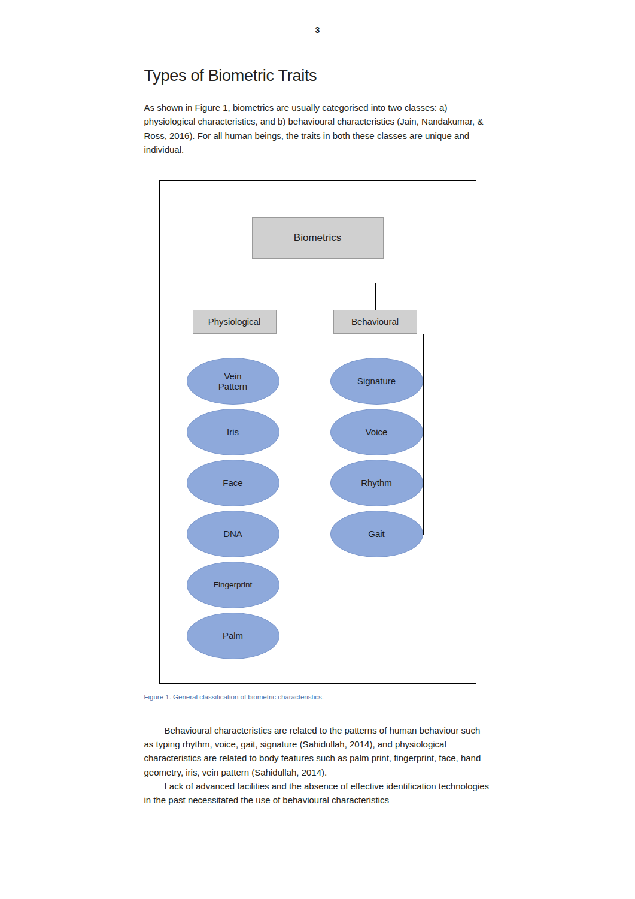3
Types of Biometric Traits
As shown in Figure 1, biometrics are usually categorised into two classes: a) physiological characteristics, and b) behavioural characteristics (Jain, Nandakumar, & Ross, 2016). For all human beings, the traits in both these classes are unique and individual.
Biometrics
Physiological
Behavioural
Vein
Pattern
Iris
Face
DNA
Fingerprint
Palm
Signature
Voice
Rhythm
Gait
Figure 1. General classification of biometric characteristics.
Behavioural characteristics are related to the patterns of human behaviour such as typing rhythm, voice, gait, signature (Sahidullah, 2014), and physiological characteristics are related to body features such as palm print, fingerprint, face, hand geometry, iris, vein pattern (Sahidullah, 2014).
Lack of advanced facilities and the absence of effective identification technologies in the past necessitated the use of behavioural characteristics